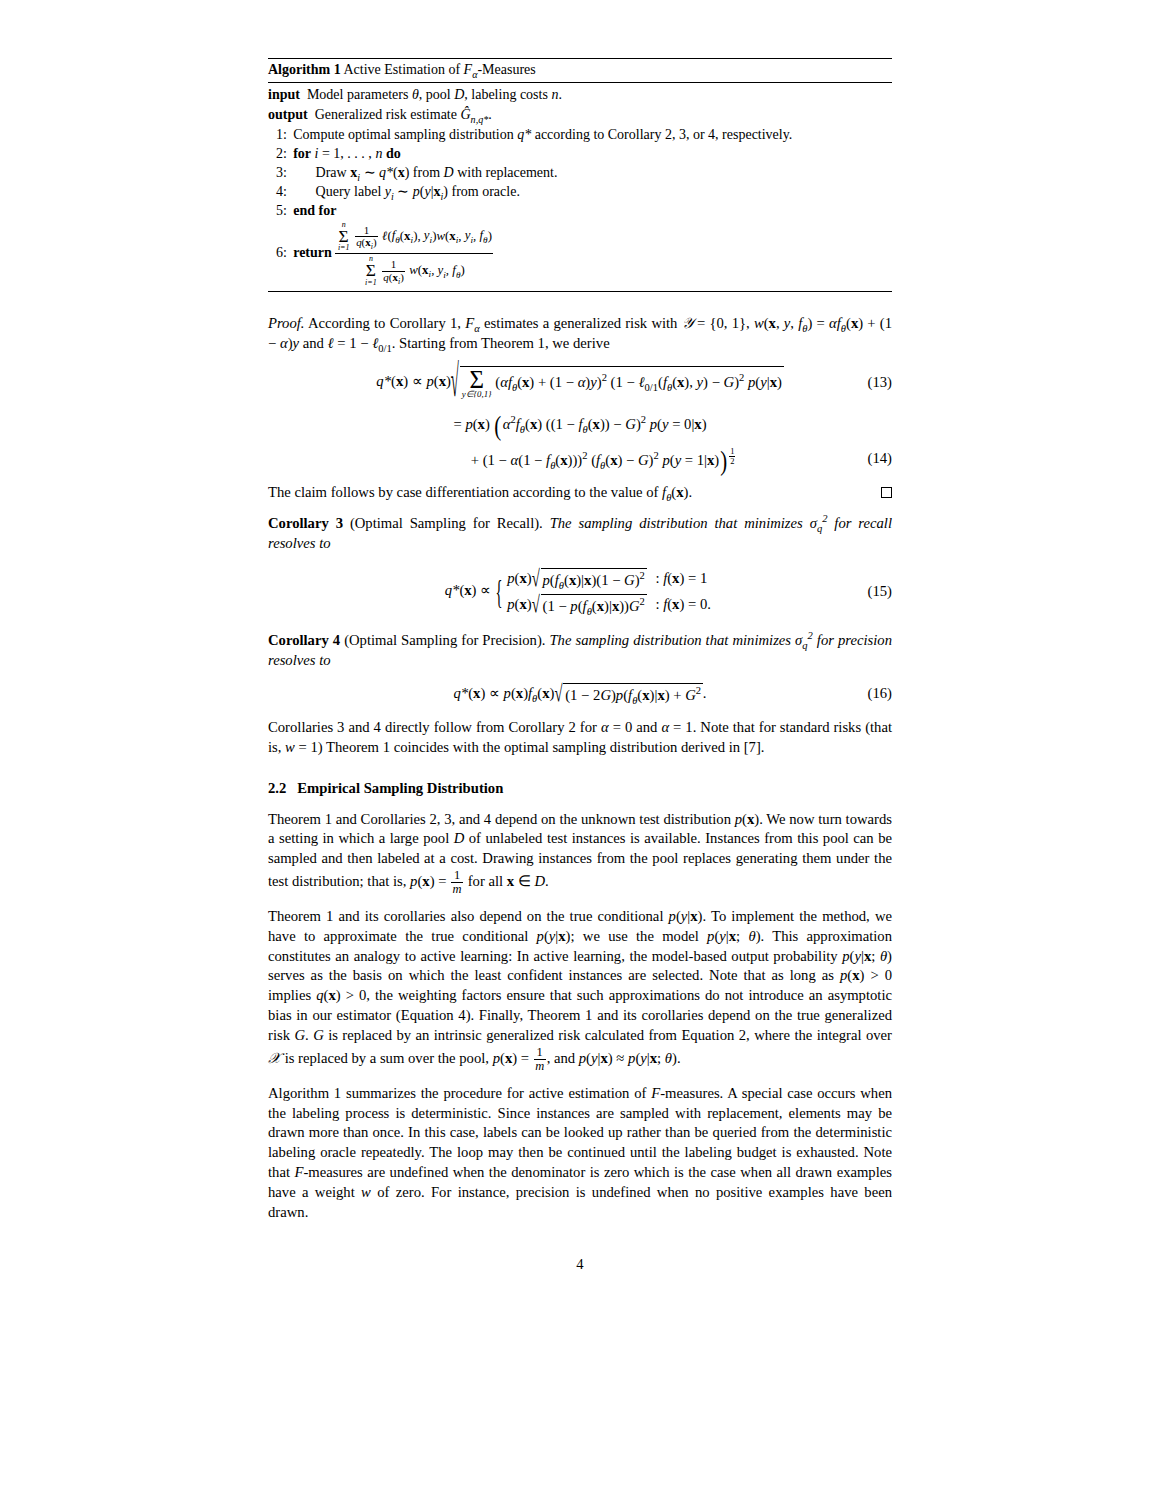Algorithm 1 Active Estimation of Fα-Measures
input Model parameters θ, pool D, labeling costs n. output Generalized risk estimate Ĝn,q*. 1: Compute optimal sampling distribution q* according to Corollary 2, 3, or 4, respectively. 2: for i = 1, . . . , n do 3: Draw xi ∼ q*(x) from D with replacement. 4: Query label yi ∼ p(y|xi) from oracle. 5: end for 6: return nΣi=1 1 q(xi) ℓ(fθ(xi), yi)w(xi, yi, fθ) nΣi=1 1 q(xi) w(xi, yi, fθ)
Proof. According to Corollary 1, Fα estimates a generalized risk with 𝒴 = {0, 1}, w(x, y, fθ) = αfθ(x) + (1 − α)y and ℓ = 1 − ℓ0/1. Starting from Theorem 1, we derive
q*(x) ∝ p(x)√Σy∈{0,1} (αfθ(x) + (1 − α)y)2 (1 − ℓ0/1(fθ(x), y) − G)2 p(y|x) (13)
= p(x) (α2fθ(x) ((1 − fθ(x)) − G)2 p(y = 0|x)
+ (1 − α(1 − fθ(x)))2 (fθ(x) − G)2 p(y = 1|x))12 (14)
The claim follows by case differentiation according to the value of fθ(x).
Corollary 3 (Optimal Sampling for Recall). The sampling distribution that minimizes σq2 for recall resolves to
q*(x) ∝ {
| p ( x ) √ p ( f θ ( x )/ x )(1 − G ) 2 | : f ( x ) = 1 |
| p ( x ) √ (1 − p ( f θ ( x )/ x )) G 2 | : f ( x ) = 0. |
(15)
Corollary 4 (Optimal Sampling for Precision). The sampling distribution that minimizes σq2 for precision resolves to
q*(x) ∝ p(x)fθ(x)√(1 − 2G)p(fθ(x)|x) + G2. (16)
Corollaries 3 and 4 directly follow from Corollary 2 for α = 0 and α = 1. Note that for standard risks (that is, w = 1) Theorem 1 coincides with the optimal sampling distribution derived in [7].
2.2 Empirical Sampling Distribution
Theorem 1 and Corollaries 2, 3, and 4 depend on the unknown test distribution p(x). We now turn towards a setting in which a large pool D of unlabeled test instances is available. Instances from this pool can be sampled and then labeled at a cost. Drawing instances from the pool replaces generating them under the test distribution; that is, p(x) = 1 m for all x ∈ D.
Theorem 1 and its corollaries also depend on the true conditional p(y|x). To implement the method, we have to approximate the true conditional p(y|x); we use the model p(y|x; θ). This approximation constitutes an analogy to active learning: In active learning, the model-based output probability p(y|x; θ) serves as the basis on which the least confident instances are selected. Note that as long as p(x) > 0 implies q(x) > 0, the weighting factors ensure that such approximations do not introduce an asymptotic bias in our estimator (Equation 4). Finally, Theorem 1 and its corollaries depend on the true generalized risk G. G is replaced by an intrinsic generalized risk calculated from Equation 2, where the integral over 𝒳 is replaced by a sum over the pool, p(x) = 1 m, and p(y|x) ≈ p(y|x; θ).
Algorithm 1 summarizes the procedure for active estimation of F-measures. A special case occurs when the labeling process is deterministic. Since instances are sampled with replacement, elements may be drawn more than once. In this case, labels can be looked up rather than be queried from the deterministic labeling oracle repeatedly. The loop may then be continued until the labeling budget is exhausted. Note that F-measures are undefined when the denominator is zero which is the case when all drawn examples have a weight w of zero. For instance, precision is undefined when no positive examples have been drawn.
4